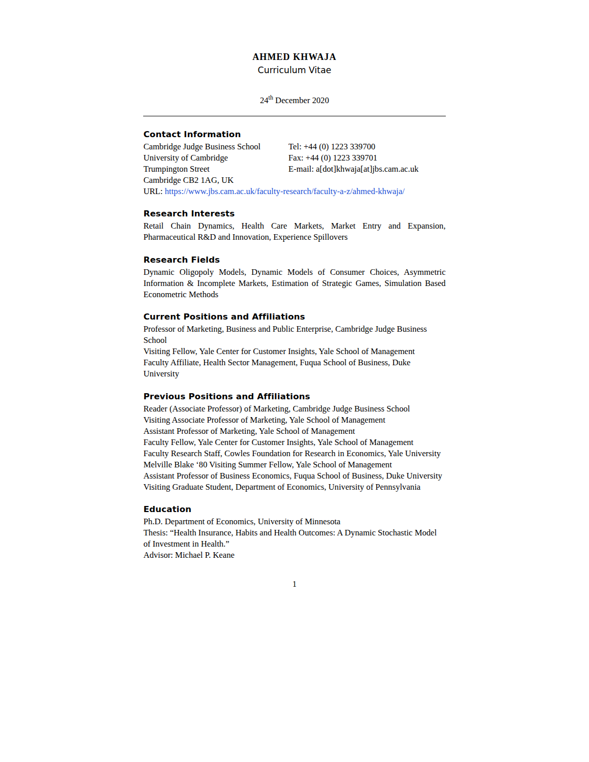AHMED KHWAJA
Curriculum Vitae
24th December 2020
Contact Information
| Cambridge Judge Business School | Tel: +44 (0) 1223 339700 |
| University of Cambridge | Fax: +44 (0) 1223 339701 |
| Trumpington Street | E-mail: a[dot]khwaja[at]jbs.cam.ac.uk |
| Cambridge CB2 1AG, UK | |
URL: https://www.jbs.cam.ac.uk/faculty-research/faculty-a-z/ahmed-khwaja/
Research Interests
Retail Chain Dynamics, Health Care Markets, Market Entry and Expansion, Pharmaceutical R&D and Innovation, Experience Spillovers
Research Fields
Dynamic Oligopoly Models, Dynamic Models of Consumer Choices, Asymmetric Information & Incomplete Markets, Estimation of Strategic Games, Simulation Based Econometric Methods
Current Positions and Affiliations
Professor of Marketing, Business and Public Enterprise, Cambridge Judge Business School
Visiting Fellow, Yale Center for Customer Insights, Yale School of Management
Faculty Affiliate, Health Sector Management, Fuqua School of Business, Duke University
Previous Positions and Affiliations
Reader (Associate Professor) of Marketing, Cambridge Judge Business School
Visiting Associate Professor of Marketing, Yale School of Management
Assistant Professor of Marketing, Yale School of Management
Faculty Fellow, Yale Center for Customer Insights, Yale School of Management
Faculty Research Staff, Cowles Foundation for Research in Economics, Yale University
Melville Blake ‘80 Visiting Summer Fellow, Yale School of Management
Assistant Professor of Business Economics, Fuqua School of Business, Duke University
Visiting Graduate Student, Department of Economics, University of Pennsylvania
Education
Ph.D. Department of Economics, University of Minnesota
Thesis: “Health Insurance, Habits and Health Outcomes: A Dynamic Stochastic Model of Investment in Health.”
Advisor: Michael P. Keane
1